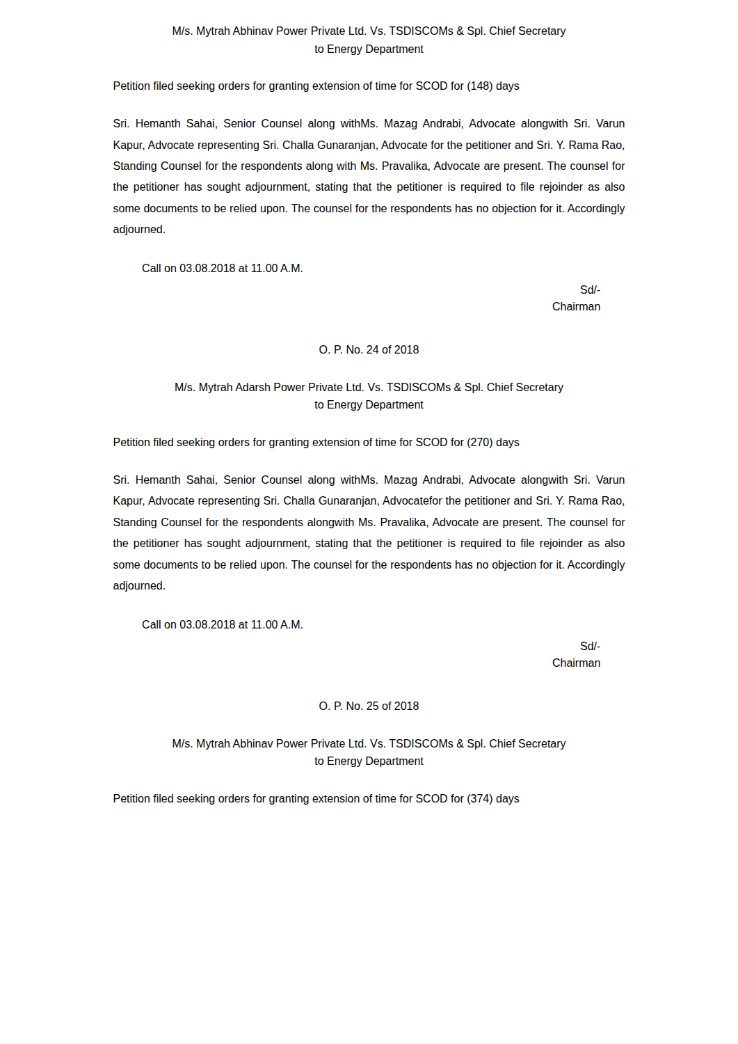M/s. Mytrah Abhinav Power Private Ltd. Vs. TSDISCOMs & Spl. Chief Secretary
to Energy Department
Petition filed seeking orders for granting extension of time for SCOD for (148) days
Sri. Hemanth Sahai, Senior Counsel along withMs. Mazag Andrabi, Advocate alongwith Sri. Varun Kapur, Advocate representing Sri. Challa Gunaranjan, Advocate for the petitioner and Sri. Y. Rama Rao, Standing Counsel for the respondents along with Ms. Pravalika, Advocate are present. The counsel for the petitioner has sought adjournment, stating that the petitioner is required to file rejoinder as also some documents to be relied upon. The counsel for the respondents has no objection for it. Accordingly adjourned.
Call on 03.08.2018 at 11.00 A.M.
Sd/-
Chairman
O. P. No. 24 of 2018
M/s. Mytrah Adarsh Power Private Ltd. Vs. TSDISCOMs & Spl. Chief Secretary
to Energy Department
Petition filed seeking orders for granting extension of time for SCOD for (270) days
Sri. Hemanth Sahai, Senior Counsel along withMs. Mazag Andrabi, Advocate alongwith Sri. Varun Kapur, Advocate representing Sri. Challa Gunaranjan, Advocatefor the petitioner and Sri. Y. Rama Rao, Standing Counsel for the respondents alongwith Ms. Pravalika, Advocate are present. The counsel for the petitioner has sought adjournment, stating that the petitioner is required to file rejoinder as also some documents to be relied upon. The counsel for the respondents has no objection for it. Accordingly adjourned.
Call on 03.08.2018 at 11.00 A.M.
Sd/-
Chairman
O. P. No. 25 of 2018
M/s. Mytrah Abhinav Power Private Ltd. Vs. TSDISCOMs & Spl. Chief Secretary
to Energy Department
Petition filed seeking orders for granting extension of time for SCOD for (374) days